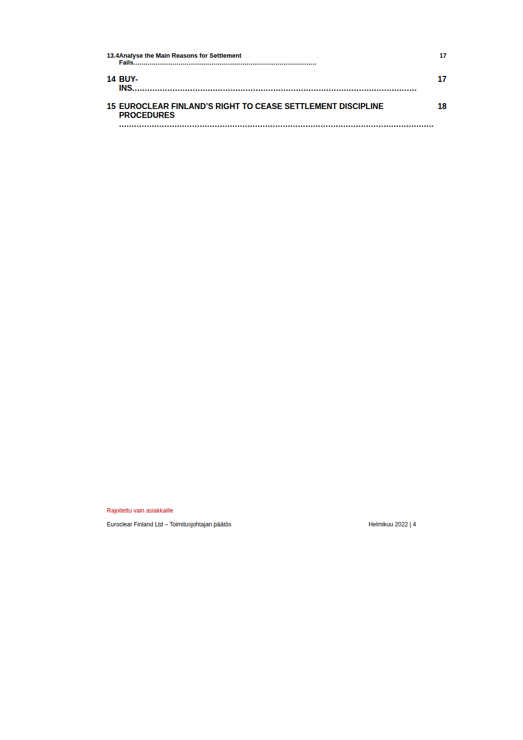| 13.4 | Analyse the Main Reasons for Settlement Fails ......................................................................................... | 17 |
| 14 | BUY-INS ................................................................................................................. | 17 |
| 15 | EUROCLEAR FINLAND’S RIGHT TO CEASE SETTLEMENT DISCIPLINE PROCEDURES ............................................................................................................................. | 18 |
Rajoitettu vain asiakkaille
Euroclear Finland Ltd – Toimitusjohtajan päätös Helmikuu 2022 | 4